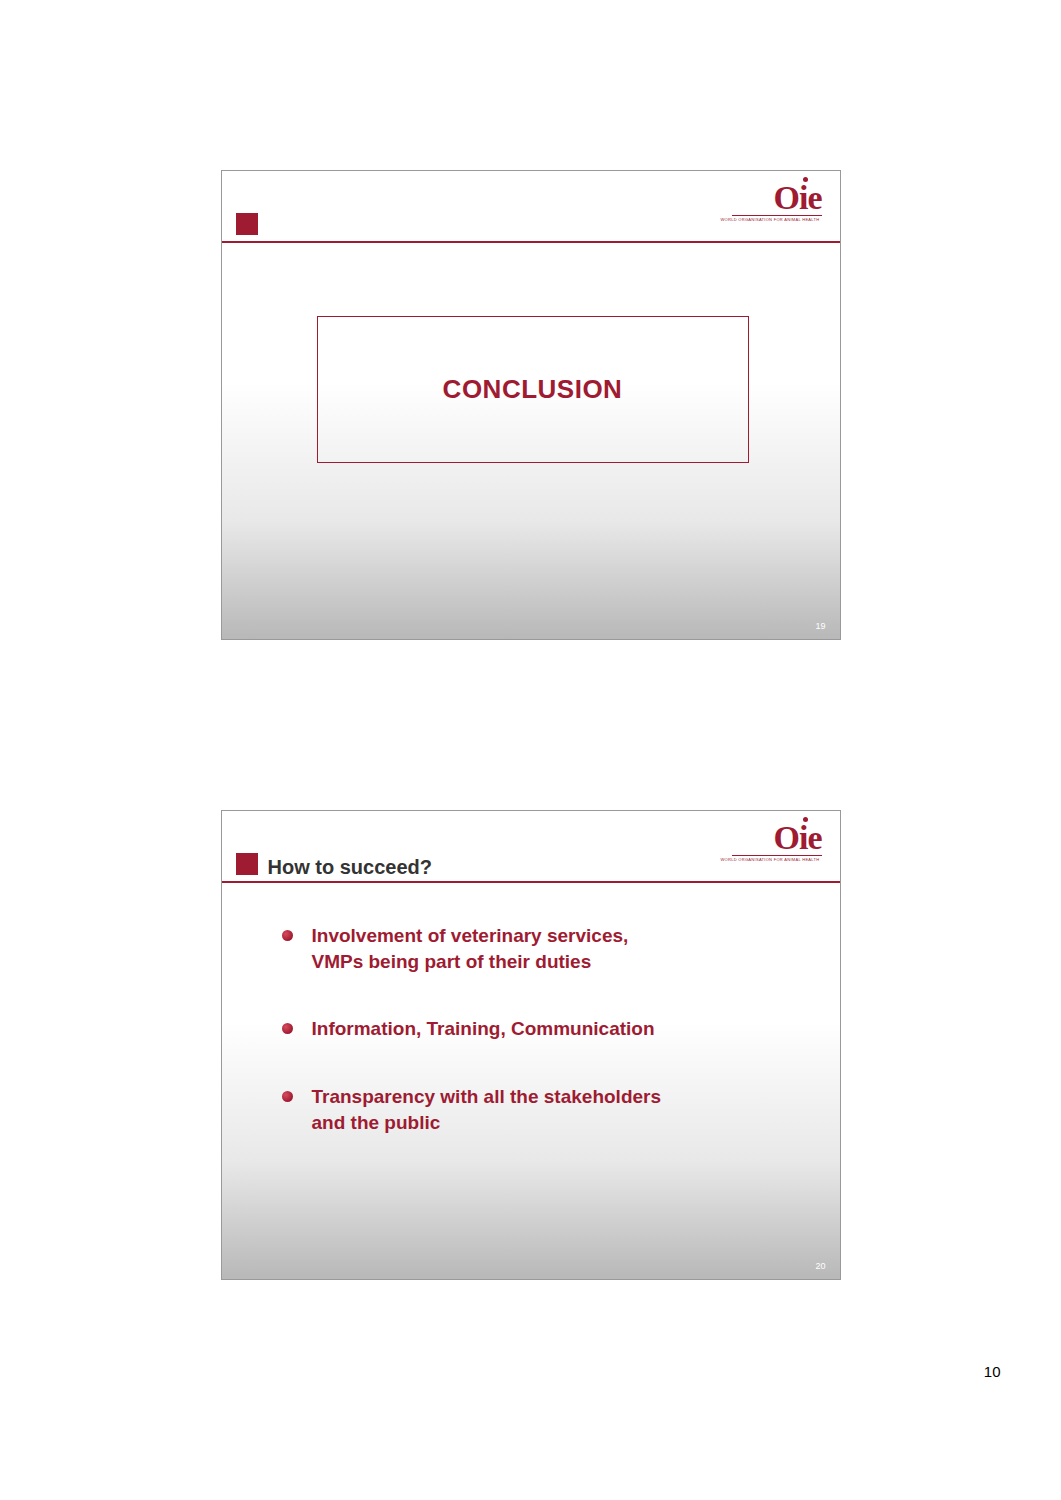Oie
WORLD ORGANISATION FOR ANIMAL HEALTH
CONCLUSION
19
How to succeed?
Oie
WORLD ORGANISATION FOR ANIMAL HEALTH
Involvement of veterinary services,
VMPs being part of their duties
Information, Training, Communication
Transparency with all the stakeholders
and the public
20
10